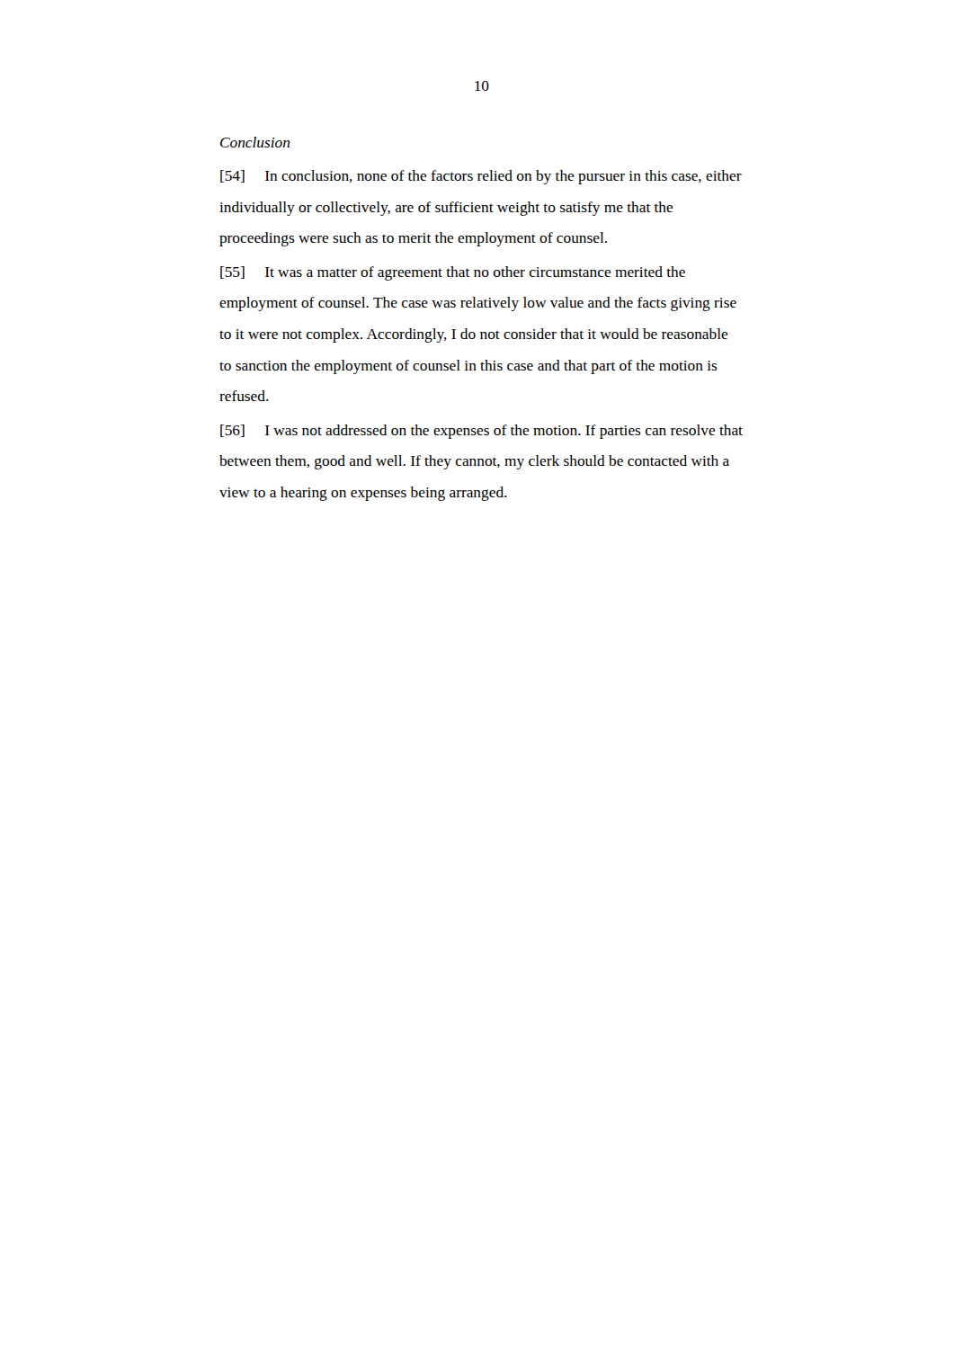10
Conclusion
[54] In conclusion, none of the factors relied on by the pursuer in this case, either individually or collectively, are of sufficient weight to satisfy me that the proceedings were such as to merit the employment of counsel.
[55] It was a matter of agreement that no other circumstance merited the employment of counsel. The case was relatively low value and the facts giving rise to it were not complex. Accordingly, I do not consider that it would be reasonable to sanction the employment of counsel in this case and that part of the motion is refused.
[56] I was not addressed on the expenses of the motion. If parties can resolve that between them, good and well. If they cannot, my clerk should be contacted with a view to a hearing on expenses being arranged.